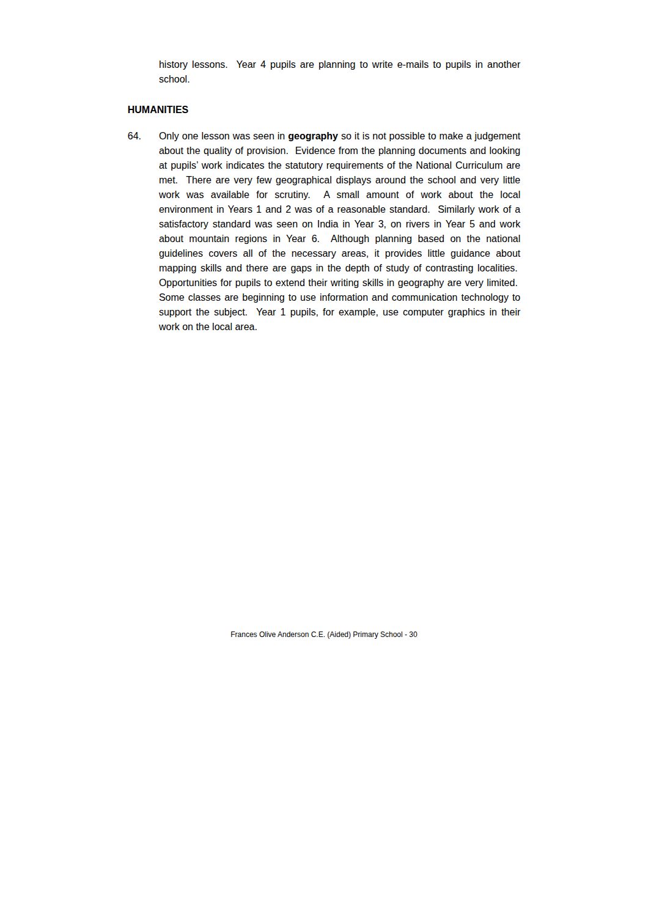history lessons. Year 4 pupils are planning to write e-mails to pupils in another school.
Humanities
64.
Only one lesson was seen in geography so it is not possible to make a judgement about the quality of provision. Evidence from the planning documents and looking at pupils’ work indicates the statutory requirements of the National Curriculum are met. There are very few geographical displays around the school and very little work was available for scrutiny. A small amount of work about the local environment in Years 1 and 2 was of a reasonable standard. Similarly work of a satisfactory standard was seen on India in Year 3, on rivers in Year 5 and work about mountain regions in Year 6. Although planning based on the national guidelines covers all of the necessary areas, it provides little guidance about mapping skills and there are gaps in the depth of study of contrasting localities. Opportunities for pupils to extend their writing skills in geography are very limited. Some classes are beginning to use information and communication technology to support the subject. Year 1 pupils, for example, use computer graphics in their work on the local area.
Frances Olive Anderson C.E. (Aided) Primary School - 30